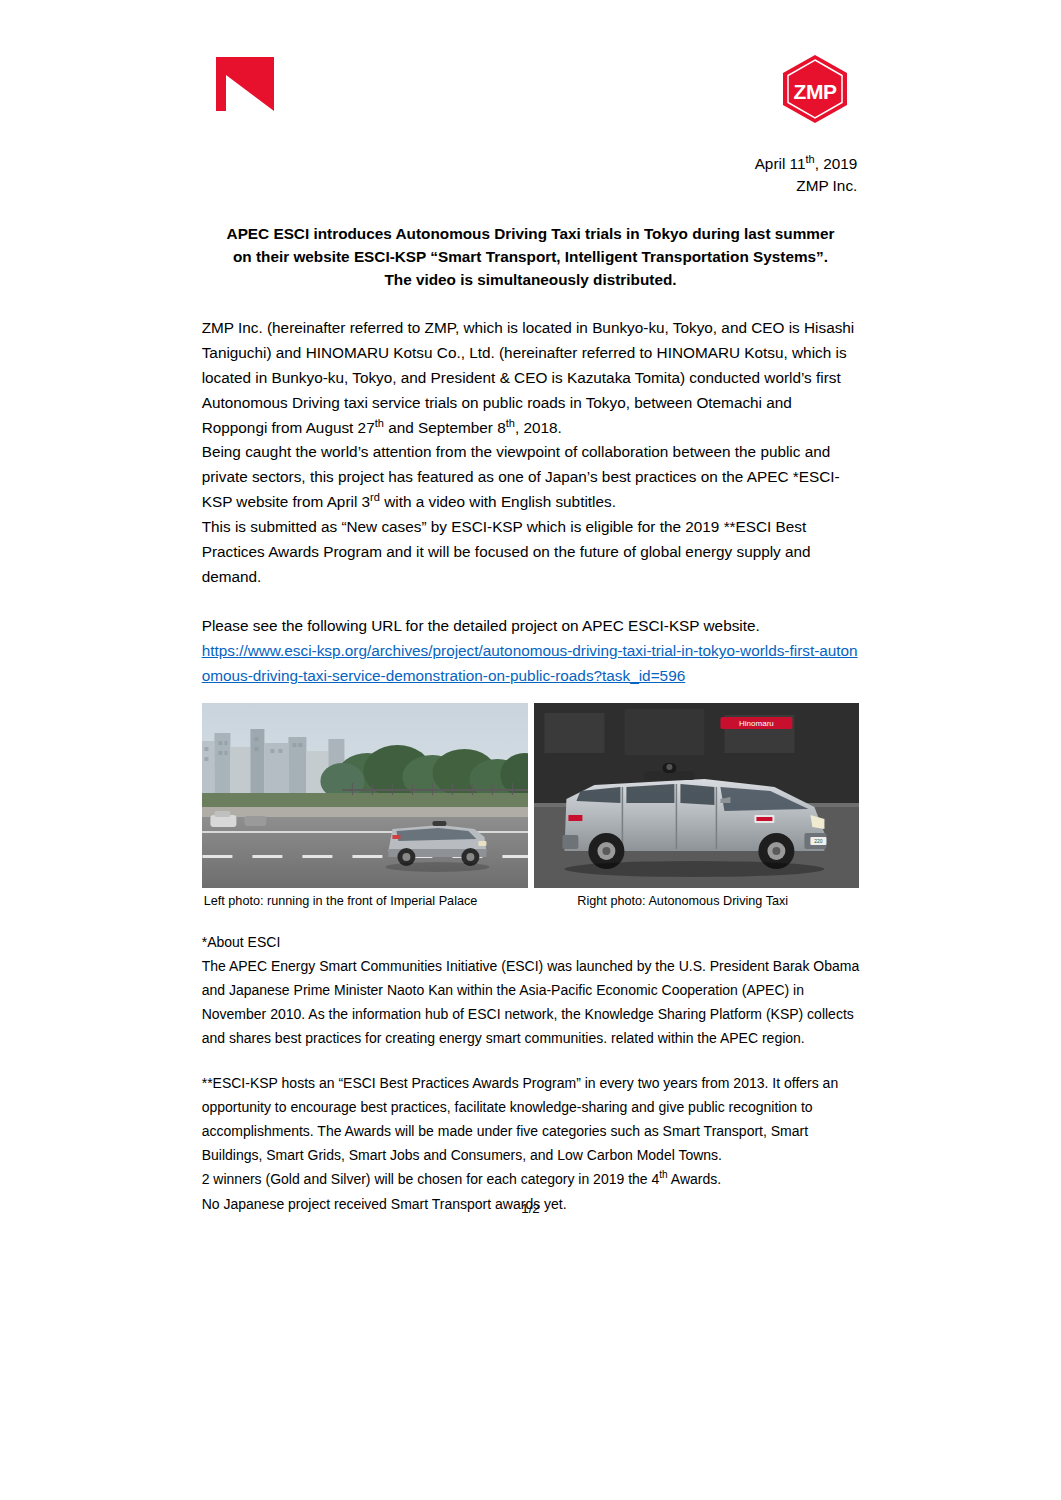ZMP
April 11th, 2019
ZMP Inc.
APEC ESCI introduces Autonomous Driving Taxi trials in Tokyo during last summer
on their website ESCI-KSP “Smart Transport, Intelligent Transportation Systems”.
The video is simultaneously distributed.
ZMP Inc. (hereinafter referred to ZMP, which is located in Bunkyo-ku, Tokyo, and CEO is Hisashi Taniguchi) and HINOMARU Kotsu Co., Ltd. (hereinafter referred to HINOMARU Kotsu, which is located in Bunkyo-ku, Tokyo, and President & CEO is Kazutaka Tomita) conducted world’s first Autonomous Driving taxi service trials on public roads in Tokyo, between Otemachi and Roppongi from August 27th and September 8th, 2018.
Being caught the world’s attention from the viewpoint of collaboration between the public and private sectors, this project has featured as one of Japan’s best practices on the APEC *ESCI-KSP website from April 3rd with a video with English subtitles.
This is submitted as “New cases” by ESCI-KSP which is eligible for the 2019 **ESCI Best Practices Awards Program and it will be focused on the future of global energy supply and demand.
Please see the following URL for the detailed project on APEC ESCI-KSP website.
https://www.esci-ksp.org/archives/project/autonomous-driving-taxi-trial-in-tokyo-worlds-first-autonomous-driving-taxi-service-demonstration-on-public-roads?task_id=596
Hinomaru 220
Left photo: running in the front of Imperial Palace
Right photo: Autonomous Driving Taxi
*About ESCI
The APEC Energy Smart Communities Initiative (ESCI) was launched by the U.S. President Barak Obama and Japanese Prime Minister Naoto Kan within the Asia-Pacific Economic Cooperation (APEC) in November 2010. As the information hub of ESCI network, the Knowledge Sharing Platform (KSP) collects and shares best practices for creating energy smart communities. related within the APEC region.
**ESCI-KSP hosts an “ESCI Best Practices Awards Program” in every two years from 2013. It offers an opportunity to encourage best practices, facilitate knowledge-sharing and give public recognition to accomplishments. The Awards will be made under five categories such as Smart Transport, Smart Buildings, Smart Grids, Smart Jobs and Consumers, and Low Carbon Model Towns.
2 winners (Gold and Silver) will be chosen for each category in 2019 the 4th Awards.
No Japanese project received Smart Transport awards yet.
1/2